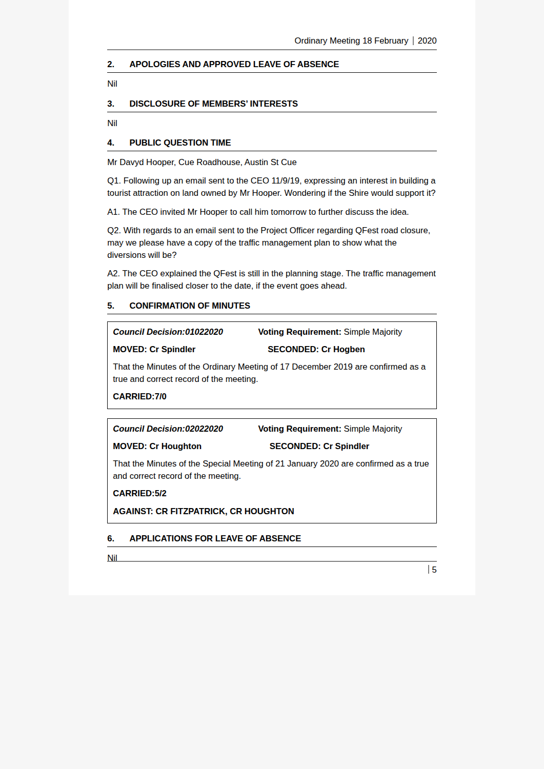Ordinary Meeting 18 February 2020
2. APOLOGIES AND APPROVED LEAVE OF ABSENCE
Nil
3. DISCLOSURE OF MEMBERS’ INTERESTS
Nil
4. PUBLIC QUESTION TIME
Mr Davyd Hooper, Cue Roadhouse, Austin St Cue
Q1. Following up an email sent to the CEO 11/9/19, expressing an interest in building a tourist attraction on land owned by Mr Hooper. Wondering if the Shire would support it?
A1. The CEO invited Mr Hooper to call him tomorrow to further discuss the idea.
Q2. With regards to an email sent to the Project Officer regarding QFest road closure, may we please have a copy of the traffic management plan to show what the diversions will be?
A2. The CEO explained the QFest is still in the planning stage. The traffic management plan will be finalised closer to the date, if the event goes ahead.
5. CONFIRMATION OF MINUTES
Council Decision:01022020
Voting Requirement: Simple Majority
MOVED: Cr Spindler
SECONDED: Cr Hogben
That the Minutes of the Ordinary Meeting of 17 December 2019 are confirmed as a true and correct record of the meeting.
CARRIED:7/0
Council Decision:02022020
Voting Requirement: Simple Majority
MOVED: Cr Houghton
SECONDED: Cr Spindler
That the Minutes of the Special Meeting of 21 January 2020 are confirmed as a true and correct record of the meeting.
CARRIED:5/2
AGAINST: CR FITZPATRICK, CR HOUGHTON
6. APPLICATIONS FOR LEAVE OF ABSENCE
Nil
5